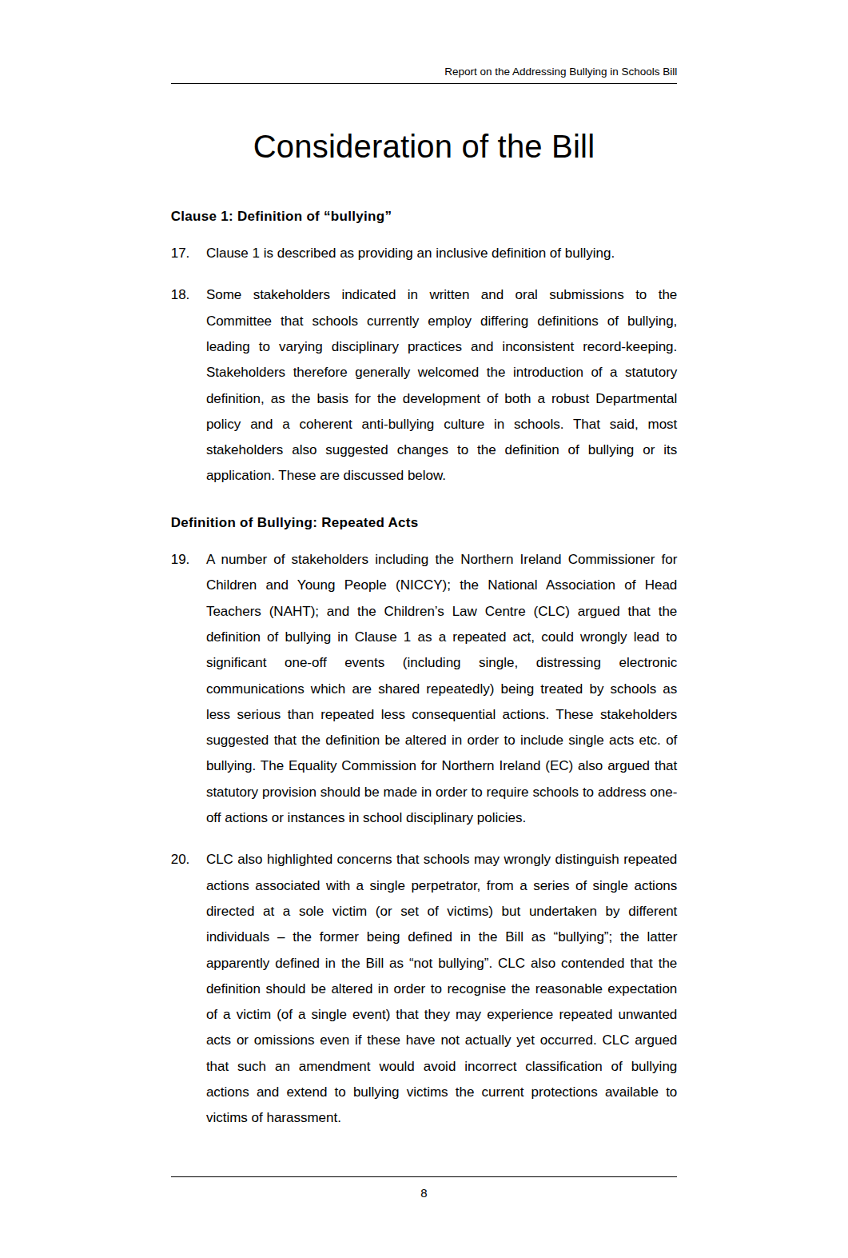Report on the Addressing Bullying in Schools Bill
Consideration of the Bill
Clause 1: Definition of “bullying”
17. Clause 1 is described as providing an inclusive definition of bullying.
18. Some stakeholders indicated in written and oral submissions to the Committee that schools currently employ differing definitions of bullying, leading to varying disciplinary practices and inconsistent record-keeping. Stakeholders therefore generally welcomed the introduction of a statutory definition, as the basis for the development of both a robust Departmental policy and a coherent anti-bullying culture in schools. That said, most stakeholders also suggested changes to the definition of bullying or its application. These are discussed below.
Definition of Bullying: Repeated Acts
19. A number of stakeholders including the Northern Ireland Commissioner for Children and Young People (NICCY); the National Association of Head Teachers (NAHT); and the Children’s Law Centre (CLC) argued that the definition of bullying in Clause 1 as a repeated act, could wrongly lead to significant one-off events (including single, distressing electronic communications which are shared repeatedly) being treated by schools as less serious than repeated less consequential actions. These stakeholders suggested that the definition be altered in order to include single acts etc. of bullying. The Equality Commission for Northern Ireland (EC) also argued that statutory provision should be made in order to require schools to address one-off actions or instances in school disciplinary policies.
20. CLC also highlighted concerns that schools may wrongly distinguish repeated actions associated with a single perpetrator, from a series of single actions directed at a sole victim (or set of victims) but undertaken by different individuals – the former being defined in the Bill as “bullying”; the latter apparently defined in the Bill as “not bullying”. CLC also contended that the definition should be altered in order to recognise the reasonable expectation of a victim (of a single event) that they may experience repeated unwanted acts or omissions even if these have not actually yet occurred. CLC argued that such an amendment would avoid incorrect classification of bullying actions and extend to bullying victims the current protections available to victims of harassment.
8